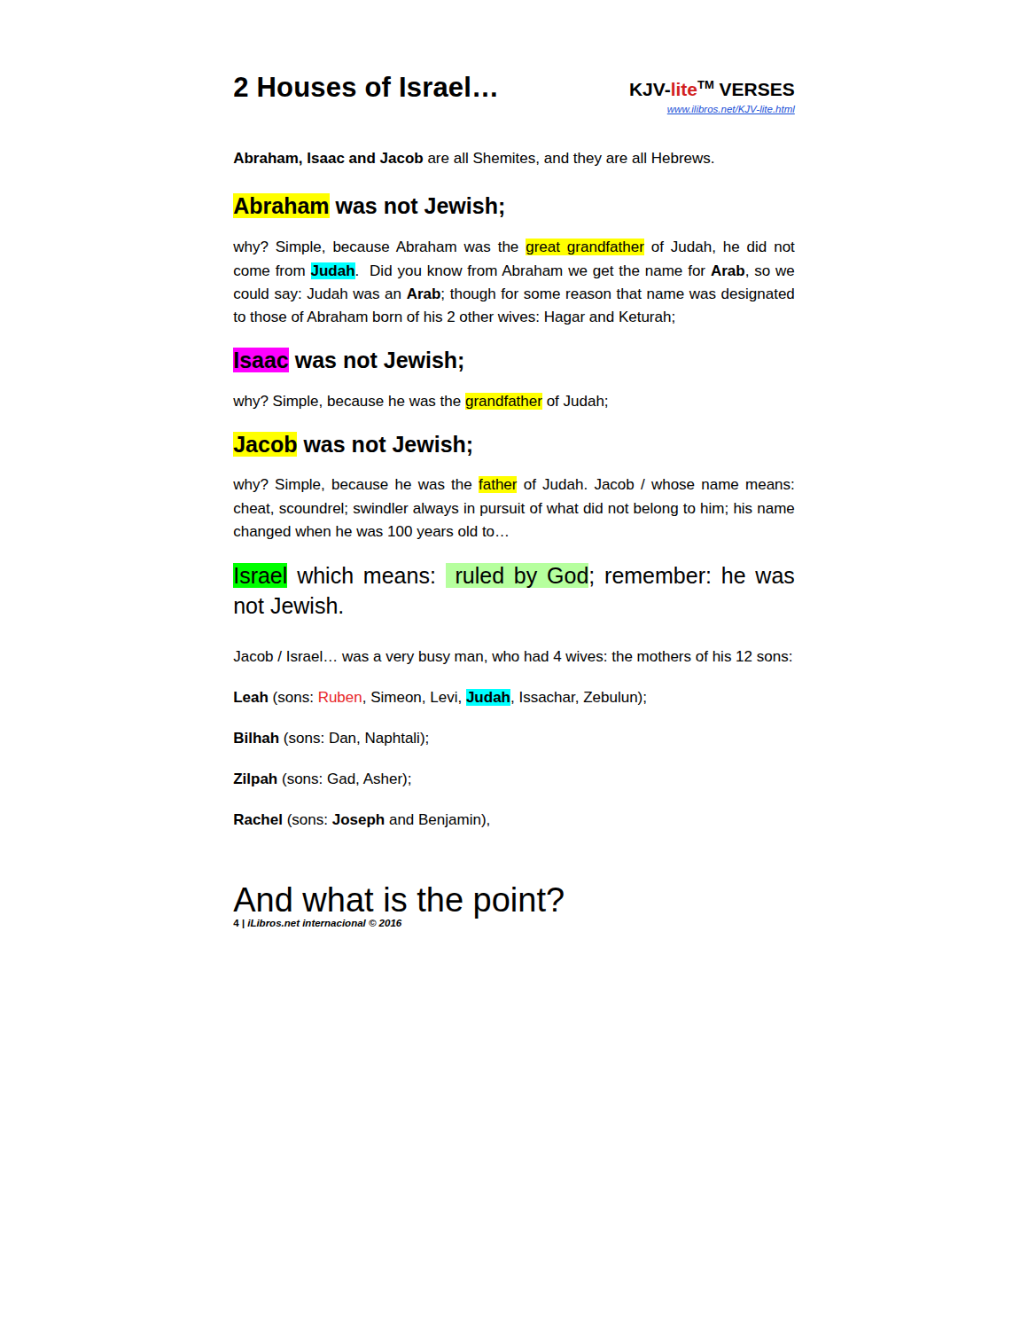2 Houses of Israel…
KJV-lite TM VERSES
www.ilibros.net/KJV-lite.html
Abraham, Isaac and Jacob are all Shemites, and they are all Hebrews.
Abraham was not Jewish;
why? Simple, because Abraham was the great grandfather of Judah, he did not come from Judah. Did you know from Abraham we get the name for Arab, so we could say: Judah was an Arab; though for some reason that name was designated to those of Abraham born of his 2 other wives: Hagar and Keturah;
Isaac was not Jewish;
why? Simple, because he was the grandfather of Judah;
Jacob was not Jewish;
why? Simple, because he was the father of Judah. Jacob / whose name means: cheat, scoundrel; swindler always in pursuit of what did not belong to him; his name changed when he was 100 years old to…
Israel which means: ruled by God; remember: he was not Jewish.
Jacob / Israel… was a very busy man, who had 4 wives: the mothers of his 12 sons:
Leah (sons: Ruben, Simeon, Levi, Judah, Issachar, Zebulun);
Bilhah (sons: Dan, Naphtali);
Zilpah (sons: Gad, Asher);
Rachel (sons: Joseph and Benjamin),
And what is the point?
4 | iLibros.net internacional © 2016